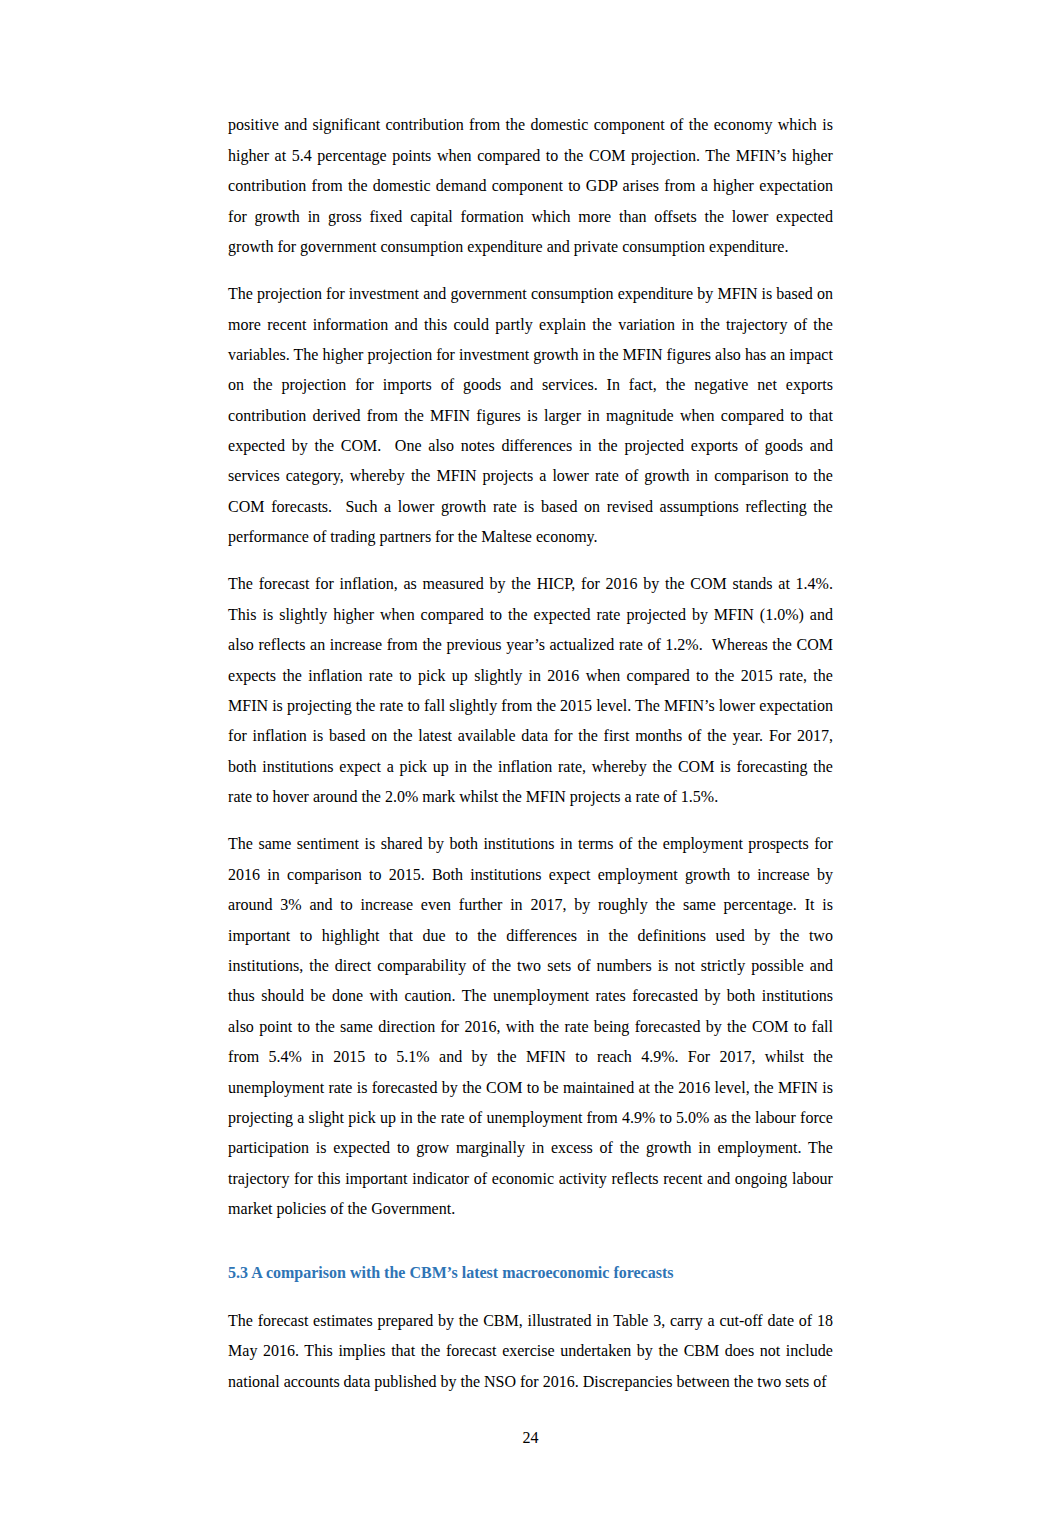positive and significant contribution from the domestic component of the economy which is higher at 5.4 percentage points when compared to the COM projection. The MFIN’s higher contribution from the domestic demand component to GDP arises from a higher expectation for growth in gross fixed capital formation which more than offsets the lower expected growth for government consumption expenditure and private consumption expenditure.
The projection for investment and government consumption expenditure by MFIN is based on more recent information and this could partly explain the variation in the trajectory of the variables. The higher projection for investment growth in the MFIN figures also has an impact on the projection for imports of goods and services. In fact, the negative net exports contribution derived from the MFIN figures is larger in magnitude when compared to that expected by the COM. One also notes differences in the projected exports of goods and services category, whereby the MFIN projects a lower rate of growth in comparison to the COM forecasts. Such a lower growth rate is based on revised assumptions reflecting the performance of trading partners for the Maltese economy.
The forecast for inflation, as measured by the HICP, for 2016 by the COM stands at 1.4%. This is slightly higher when compared to the expected rate projected by MFIN (1.0%) and also reflects an increase from the previous year’s actualized rate of 1.2%. Whereas the COM expects the inflation rate to pick up slightly in 2016 when compared to the 2015 rate, the MFIN is projecting the rate to fall slightly from the 2015 level. The MFIN’s lower expectation for inflation is based on the latest available data for the first months of the year. For 2017, both institutions expect a pick up in the inflation rate, whereby the COM is forecasting the rate to hover around the 2.0% mark whilst the MFIN projects a rate of 1.5%.
The same sentiment is shared by both institutions in terms of the employment prospects for 2016 in comparison to 2015. Both institutions expect employment growth to increase by around 3% and to increase even further in 2017, by roughly the same percentage. It is important to highlight that due to the differences in the definitions used by the two institutions, the direct comparability of the two sets of numbers is not strictly possible and thus should be done with caution. The unemployment rates forecasted by both institutions also point to the same direction for 2016, with the rate being forecasted by the COM to fall from 5.4% in 2015 to 5.1% and by the MFIN to reach 4.9%. For 2017, whilst the unemployment rate is forecasted by the COM to be maintained at the 2016 level, the MFIN is projecting a slight pick up in the rate of unemployment from 4.9% to 5.0% as the labour force participation is expected to grow marginally in excess of the growth in employment. The trajectory for this important indicator of economic activity reflects recent and ongoing labour market policies of the Government.
5.3 A comparison with the CBM’s latest macroeconomic forecasts
The forecast estimates prepared by the CBM, illustrated in Table 3, carry a cut-off date of 18 May 2016. This implies that the forecast exercise undertaken by the CBM does not include national accounts data published by the NSO for 2016. Discrepancies between the two sets of
24